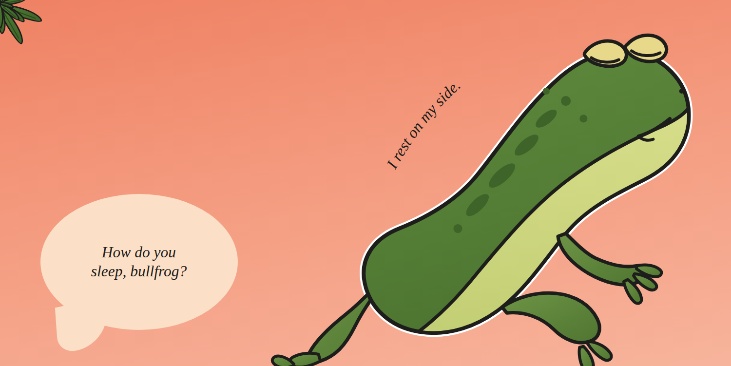How do you sleep, bullfrog? — I rest on my side.
Illustration: a bullfrog resting on its side, eyes closed, surrounded by pebbles and small plants.
I rest on my side.
Bullfrog says: I rest on my side.
How do you
sleep, bullfrog?